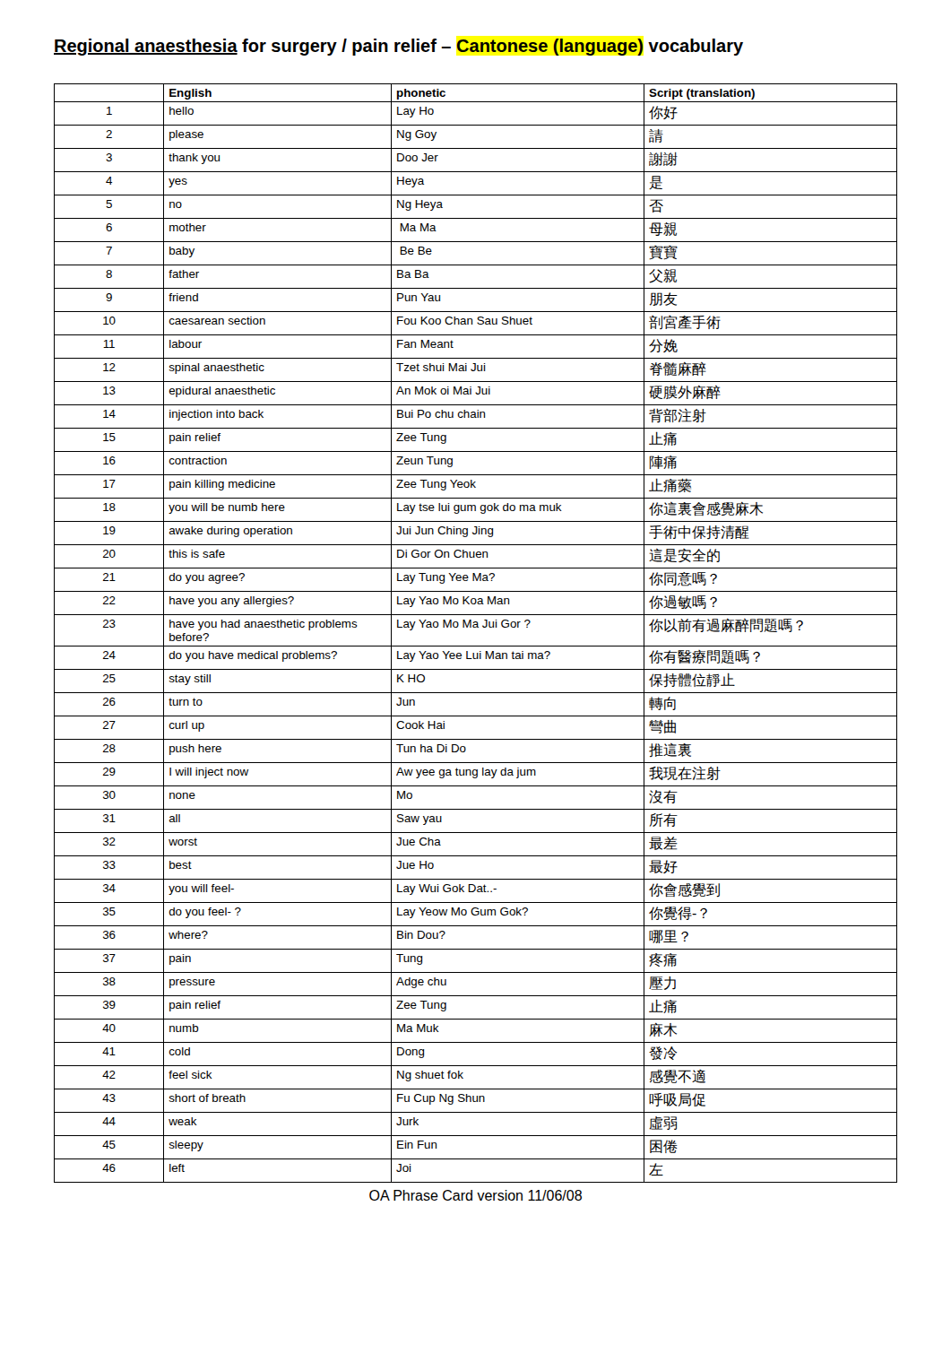Regional anaesthesia for surgery / pain relief – Cantonese (language) vocabulary
| | English | phonetic | Script (translation) |
| --- | --- | --- | --- |
| 1 | hello | Lay Ho | 你好 |
| 2 | please | Ng Goy | 請 |
| 3 | thank you | Doo Jer | 謝謝 |
| 4 | yes | Heya | 是 |
| 5 | no | Ng Heya | 否 |
| 6 | mother | Ma Ma | 母親 |
| 7 | baby | Be Be | 寶寶 |
| 8 | father | Ba Ba | 父親 |
| 9 | friend | Pun Yau | 朋友 |
| 10 | caesarean section | Fou Koo Chan Sau Shuet | 剖宮產手術 |
| 11 | labour | Fan Meant | 分娩 |
| 12 | spinal anaesthetic | Tzet shui Mai Jui | 脊髓麻醉 |
| 13 | epidural anaesthetic | An Mok oi Mai Jui | 硬膜外麻醉 |
| 14 | injection into back | Bui Po chu chain | 背部注射 |
| 15 | pain relief | Zee Tung | 止痛 |
| 16 | contraction | Zeun Tung | 陣痛 |
| 17 | pain killing medicine | Zee Tung Yeok | 止痛藥 |
| 18 | you will be numb here | Lay tse lui gum gok do ma muk | 你這裏會感覺麻木 |
| 19 | awake during operation | Jui Jun Ching Jing | 手術中保持清醒 |
| 20 | this is safe | Di Gor On Chuen | 這是安全的 |
| 21 | do you agree? | Lay Tung Yee Ma? | 你同意嗎？ |
| 22 | have you any allergies? | Lay Yao Mo Koa Man | 你過敏嗎？ |
| 23 | have you had anaesthetic problems before? | Lay Yao Mo Ma Jui Gor ? | 你以前有過麻醉問題嗎？ |
| 24 | do you have medical problems? | Lay Yao Yee Lui Man tai ma? | 你有醫療問題嗎？ |
| 25 | stay still | K HO | 保持體位靜止 |
| 26 | turn to | Jun | 轉向 |
| 27 | curl up | Cook Hai | 彎曲 |
| 28 | push here | Tun ha Di Do | 推這裏 |
| 29 | I will inject now | Aw yee ga tung lay da jum | 我現在注射 |
| 30 | none | Mo | 沒有 |
| 31 | all | Saw yau | 所有 |
| 32 | worst | Jue Cha | 最差 |
| 33 | best | Jue Ho | 最好 |
| 34 | you will feel- | Lay Wui Gok Dat..- | 你會感覺到 |
| 35 | do you feel- ? | Lay Yeow Mo Gum Gok? | 你覺得-？ |
| 36 | where? | Bin Dou? | 哪里？ |
| 37 | pain | Tung | 疼痛 |
| 38 | pressure | Adge chu | 壓力 |
| 39 | pain relief | Zee Tung | 止痛 |
| 40 | numb | Ma Muk | 麻木 |
| 41 | cold | Dong | 發冷 |
| 42 | feel sick | Ng shuet fok | 感覺不適 |
| 43 | short of breath | Fu Cup Ng Shun | 呼吸局促 |
| 44 | weak | Jurk | 虛弱 |
| 45 | sleepy | Ein Fun | 困倦 |
| 46 | left | Joi | 左 |
OA Phrase Card version 11/06/08